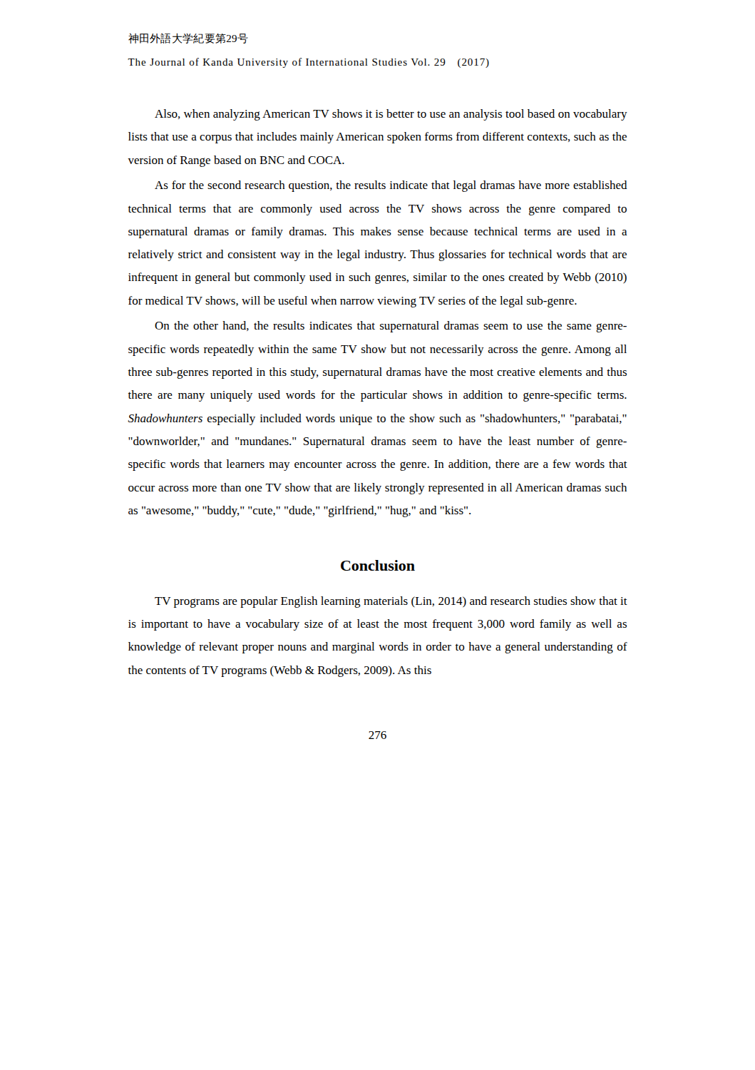神田外語大学紀要第29号
The Journal of Kanda University of International Studies Vol. 29　(2017)
Also, when analyzing American TV shows it is better to use an analysis tool based on vocabulary lists that use a corpus that includes mainly American spoken forms from different contexts, such as the version of Range based on BNC and COCA.
As for the second research question, the results indicate that legal dramas have more established technical terms that are commonly used across the TV shows across the genre compared to supernatural dramas or family dramas. This makes sense because technical terms are used in a relatively strict and consistent way in the legal industry. Thus glossaries for technical words that are infrequent in general but commonly used in such genres, similar to the ones created by Webb (2010) for medical TV shows, will be useful when narrow viewing TV series of the legal sub-genre.
On the other hand, the results indicates that supernatural dramas seem to use the same genre-specific words repeatedly within the same TV show but not necessarily across the genre. Among all three sub-genres reported in this study, supernatural dramas have the most creative elements and thus there are many uniquely used words for the particular shows in addition to genre-specific terms. Shadowhunters especially included words unique to the show such as "shadowhunters," "parabatai," "downworlder," and "mundanes." Supernatural dramas seem to have the least number of genre-specific words that learners may encounter across the genre. In addition, there are a few words that occur across more than one TV show that are likely strongly represented in all American dramas such as "awesome," "buddy," "cute," "dude," "girlfriend," "hug," and "kiss".
Conclusion
TV programs are popular English learning materials (Lin, 2014) and research studies show that it is important to have a vocabulary size of at least the most frequent 3,000 word family as well as knowledge of relevant proper nouns and marginal words in order to have a general understanding of the contents of TV programs (Webb & Rodgers, 2009). As this
276